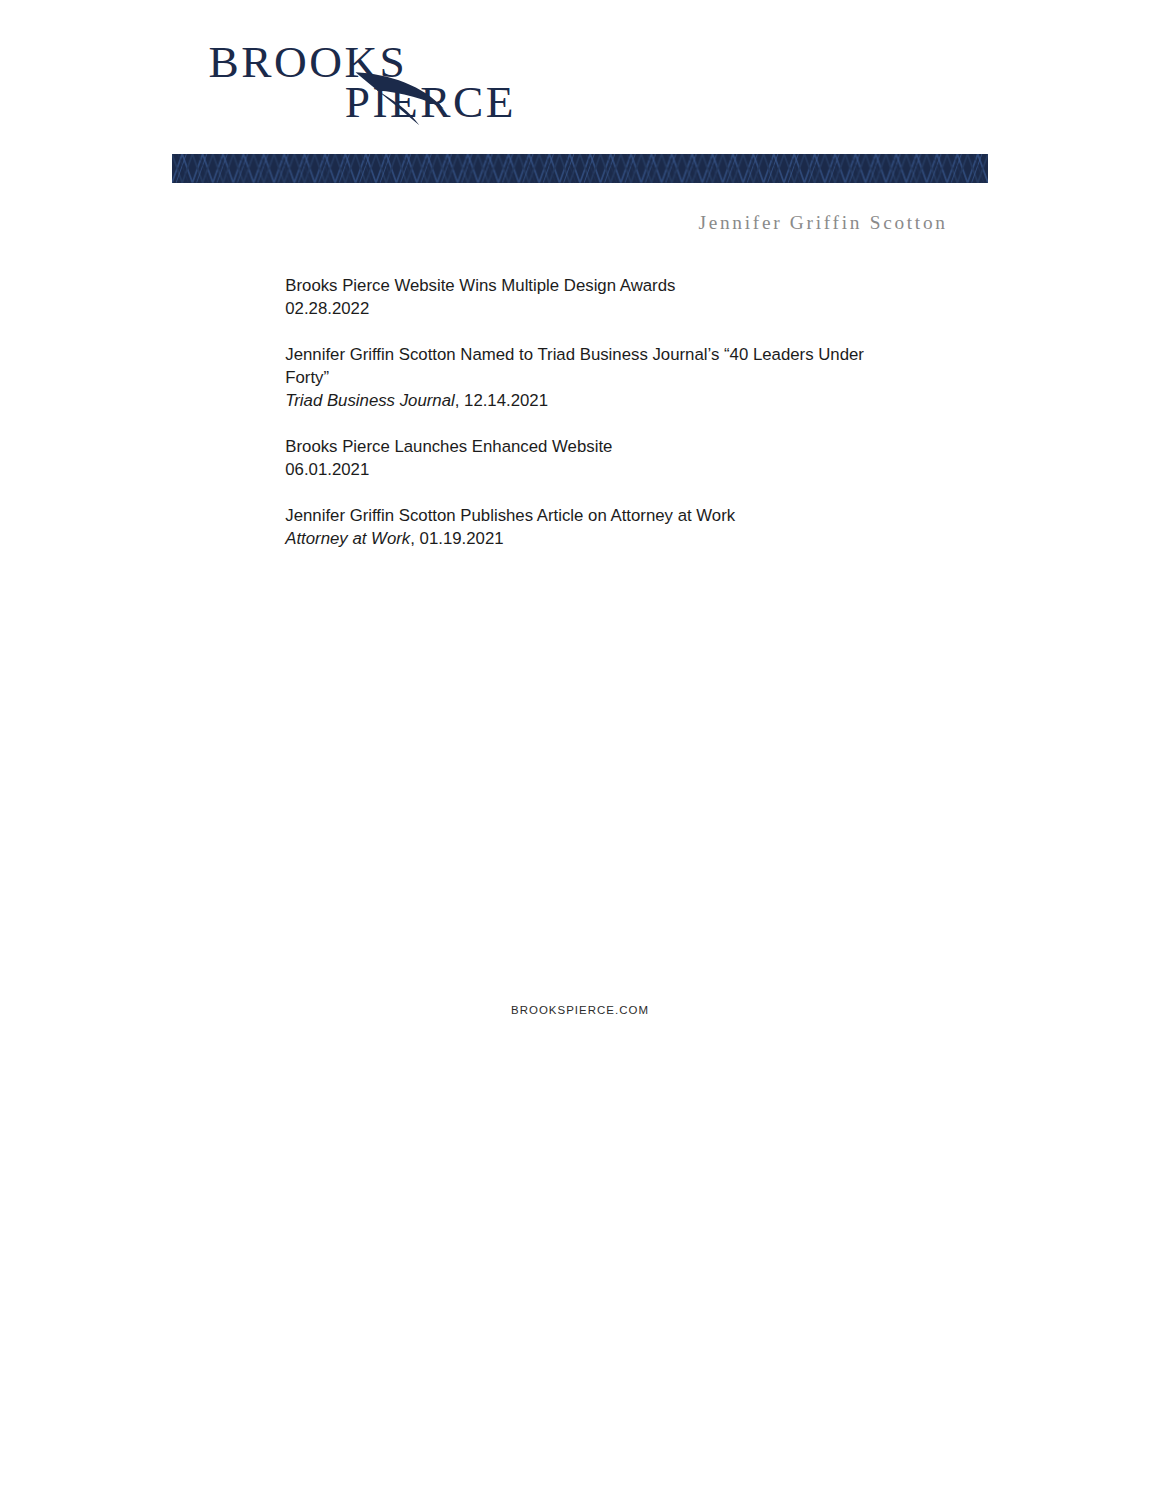BROOKS PIERCE
Jennifer Griffin Scotton
Brooks Pierce Website Wins Multiple Design Awards 02.28.2022
Jennifer Griffin Scotton Named to Triad Business Journal’s “40 Leaders Under Forty” Triad Business Journal, 12.14.2021
Brooks Pierce Launches Enhanced Website 06.01.2021
Jennifer Griffin Scotton Publishes Article on Attorney at Work Attorney at Work, 01.19.2021
BROOKSPIERCE.COM